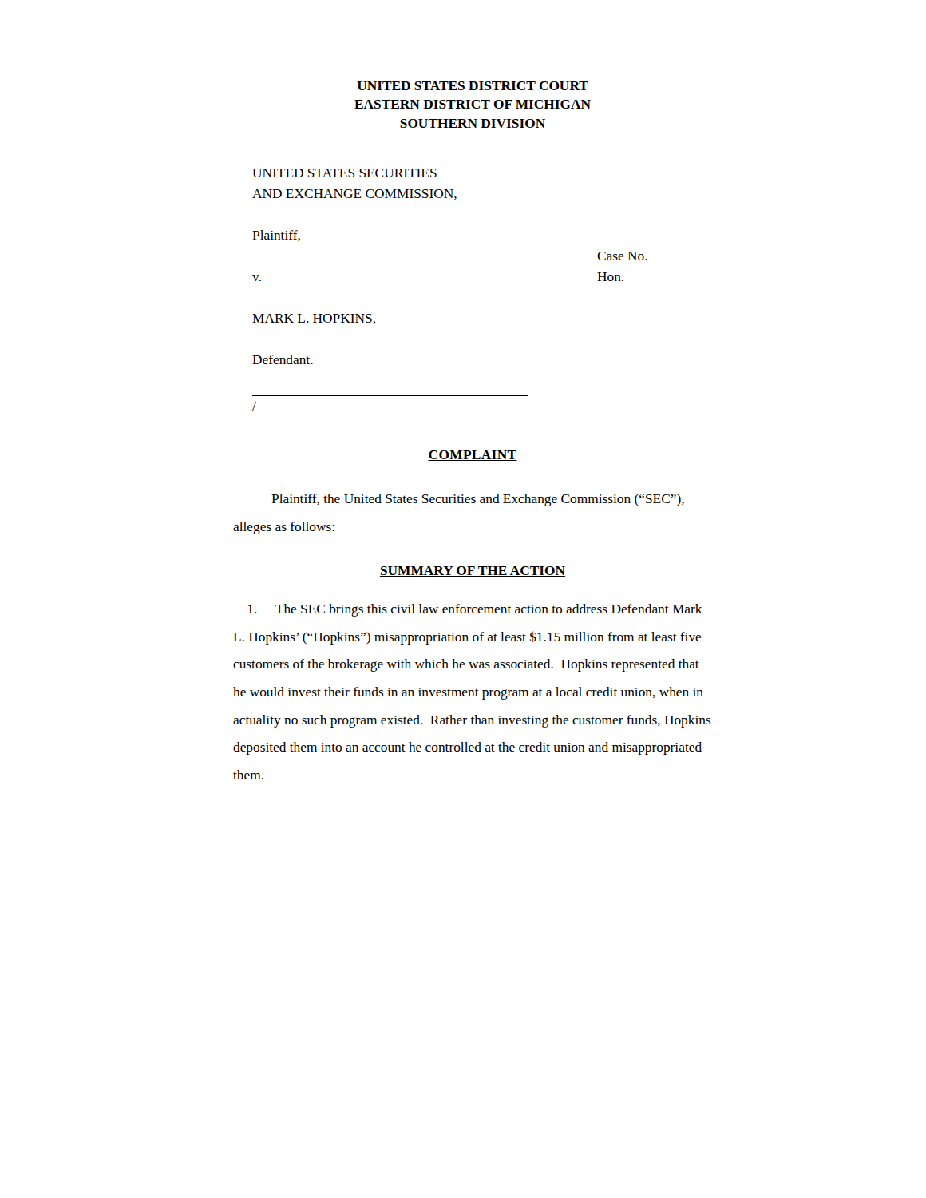United States District Court
Eastern District of Michigan
Southern Division
| United States Securities and Exchange Commission, | |
| Plaintiff, | |
| | Case No. |
| v. | Hon. |
| Mark L. Hopkins, | |
| Defendant. | |
| / | |
Complaint
Plaintiff, the United States Securities and Exchange Commission (“SEC”), alleges as follows:
Summary of the Action
1. The SEC brings this civil law enforcement action to address Defendant Mark L. Hopkins’ (“Hopkins”) misappropriation of at least $1.15 million from at least five customers of the brokerage with which he was associated. Hopkins represented that he would invest their funds in an investment program at a local credit union, when in actuality no such program existed. Rather than investing the customer funds, Hopkins deposited them into an account he controlled at the credit union and misappropriated them.